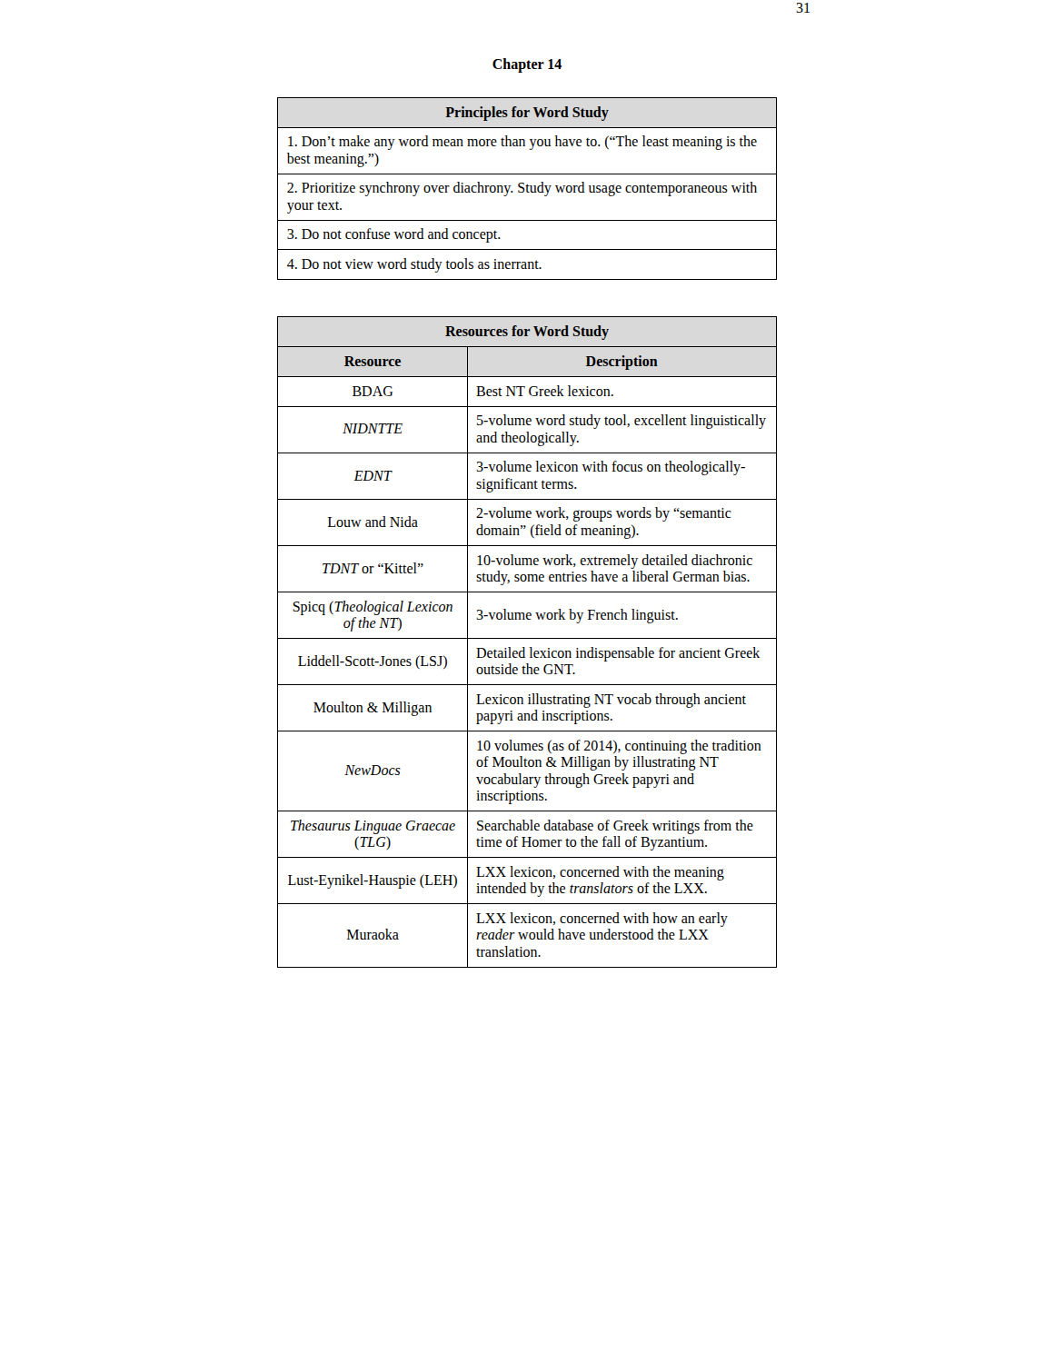31
Chapter 14
| Principles for Word Study |
| --- |
| 1. Don’t make any word mean more than you have to. (“The least meaning is the best meaning.”) |
| 2. Prioritize synchrony over diachrony. Study word usage contemporaneous with your text. |
| 3. Do not confuse word and concept. |
| 4. Do not view word study tools as inerrant. |
| Resources for Word Study |
| --- |
| Resource | Description |
| BDAG | Best NT Greek lexicon. |
| NIDNTTE | 5-volume word study tool, excellent linguistically and theologically. |
| EDNT | 3-volume lexicon with focus on theologically-significant terms. |
| Louw and Nida | 2-volume work, groups words by “semantic domain” (field of meaning). |
| TDNT or “Kittel” | 10-volume work, extremely detailed diachronic study, some entries have a liberal German bias. |
| Spicq ( Theological Lexicon of the NT ) | 3-volume work by French linguist. |
| Liddell-Scott-Jones (LSJ) | Detailed lexicon indispensable for ancient Greek outside the GNT. |
| Moulton & Milligan | Lexicon illustrating NT vocab through ancient papyri and inscriptions. |
| NewDocs | 10 volumes (as of 2014), continuing the tradition of Moulton & Milligan by illustrating NT vocabulary through Greek papyri and inscriptions. |
| Thesaurus Linguae Graecae ( TLG ) | Searchable database of Greek writings from the time of Homer to the fall of Byzantium. |
| Lust-Eynikel-Hauspie (LEH) | LXX lexicon, concerned with the meaning intended by the translators of the LXX. |
| Muraoka | LXX lexicon, concerned with how an early reader would have understood the LXX translation. |